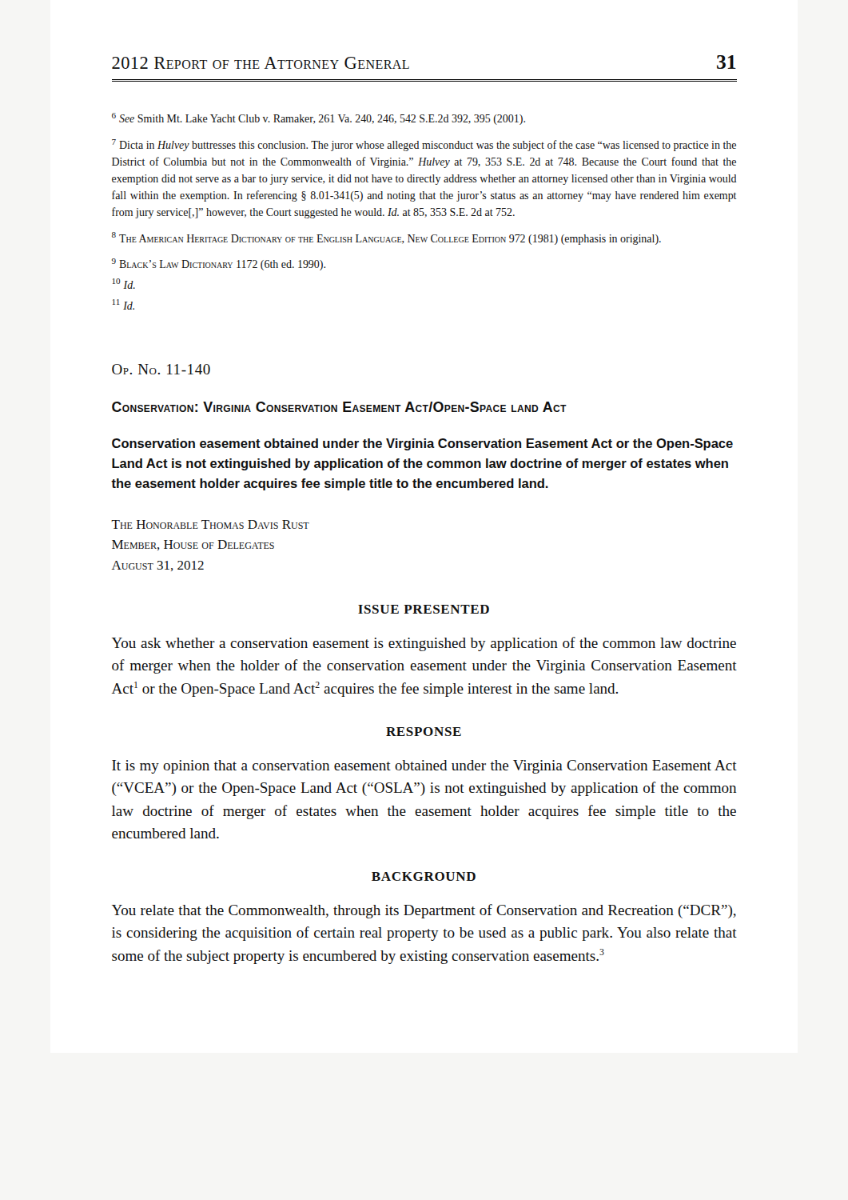2012 Report of the Attorney General
31
6See Smith Mt. Lake Yacht Club v. Ramaker, 261 Va. 240, 246, 542 S.E.2d 392, 395 (2001).
7Dicta in Hulvey buttresses this conclusion. The juror whose alleged misconduct was the subject of the case “was licensed to practice in the District of Columbia but not in the Commonwealth of Virginia.” Hulvey at 79, 353 S.E. 2d at 748. Because the Court found that the exemption did not serve as a bar to jury service, it did not have to directly address whether an attorney licensed other than in Virginia would fall within the exemption. In referencing § 8.01-341(5) and noting that the juror’s status as an attorney “may have rendered him exempt from jury service[,]” however, the Court suggested he would. Id. at 85, 353 S.E. 2d at 752.
8The American Heritage Dictionary of the English Language, New College Edition 972 (1981) (emphasis in original).
9Black’s Law Dictionary 1172 (6th ed. 1990).
10Id.
11Id.
Op. No. 11-140
Conservation: Virginia Conservation Easement Act/Open-Space land Act
Conservation easement obtained under the Virginia Conservation Easement Act or the Open-Space Land Act is not extinguished by application of the common law doctrine of merger of estates when the easement holder acquires fee simple title to the encumbered land.
The Honorable Thomas Davis Rust
Member, House of Delegates
August 31, 2012
ISSUE PRESENTED
You ask whether a conservation easement is extinguished by application of the common law doctrine of merger when the holder of the conservation easement under the Virginia Conservation Easement Act1 or the Open-Space Land Act2 acquires the fee simple interest in the same land.
RESPONSE
It is my opinion that a conservation easement obtained under the Virginia Conservation Easement Act (“VCEA”) or the Open-Space Land Act (“OSLA”) is not extinguished by application of the common law doctrine of merger of estates when the easement holder acquires fee simple title to the encumbered land.
BACKGROUND
You relate that the Commonwealth, through its Department of Conservation and Recreation (“DCR”), is considering the acquisition of certain real property to be used as a public park. You also relate that some of the subject property is encumbered by existing conservation easements.3